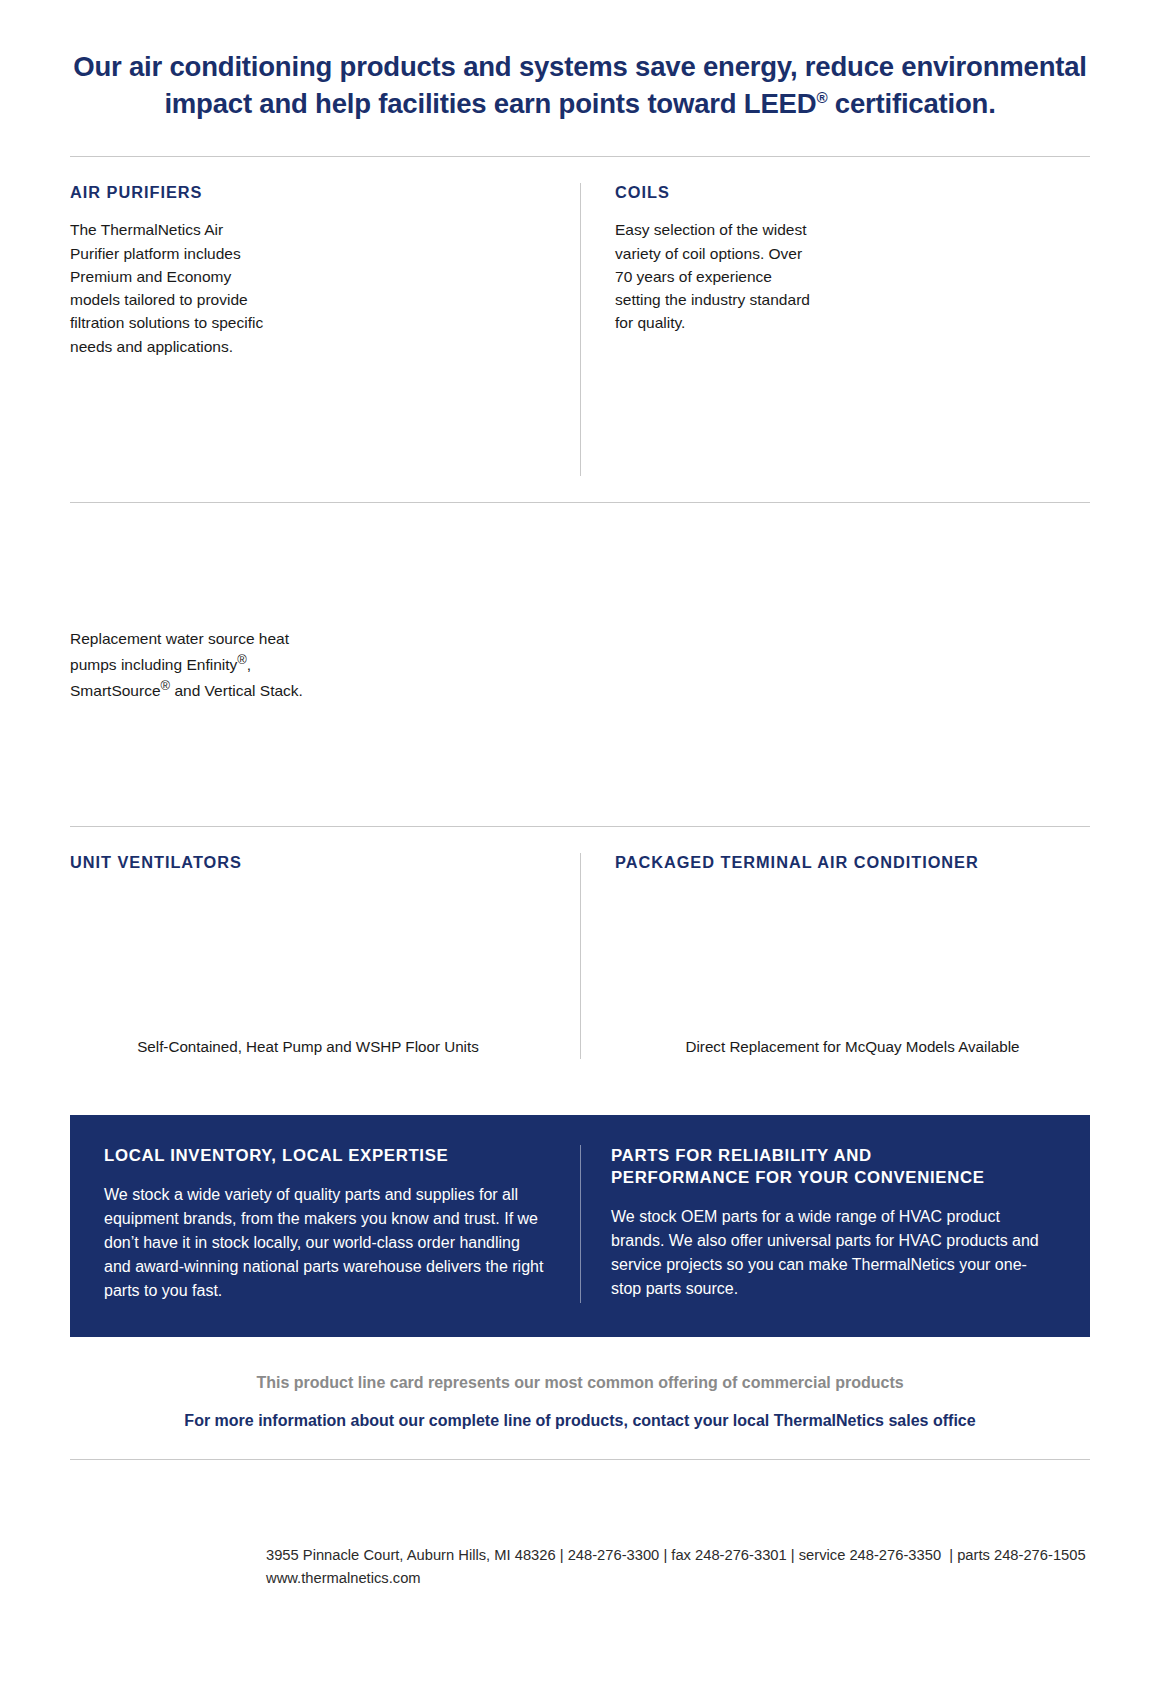Our air conditioning products and systems save energy, reduce environmental
impact and help facilities earn points toward LEED® certification.
Air Purifiers
The ThermalNetics Air Purifier platform includes Premium and Economy models tailored to provide filtration solutions to specific needs and applications.
Coils
Easy selection of the widest variety of coil options. Over 70 years of experience setting the industry standard for quality.
Replacement water source heat pumps including Enfinity®, SmartSource® and Vertical Stack.
Unit Ventilators
Self-Contained, Heat Pump and WSHP Floor Units
Packaged Terminal Air Conditioner
Direct Replacement for McQuay Models Available
Local Inventory, Local Expertise
We stock a wide variety of quality parts and supplies for all equipment brands, from the makers you know and trust. If we don’t have it in stock locally, our world-class order handling and award-winning national parts warehouse delivers the right parts to you fast.
Parts for Reliability and
Performance for Your Convenience
We stock OEM parts for a wide range of HVAC product brands. We also offer universal parts for HVAC products and service projects so you can make ThermalNetics your one-stop parts source.
This product line card represents our most common offering of commercial products
For more information about our complete line of products, contact your local ThermalNetics sales office
3955 Pinnacle Court, Auburn Hills, MI 48326 | 248-276-3300 | fax 248-276-3301 | service 248-276-3350 | parts 248-276-1505
www.thermalnetics.com